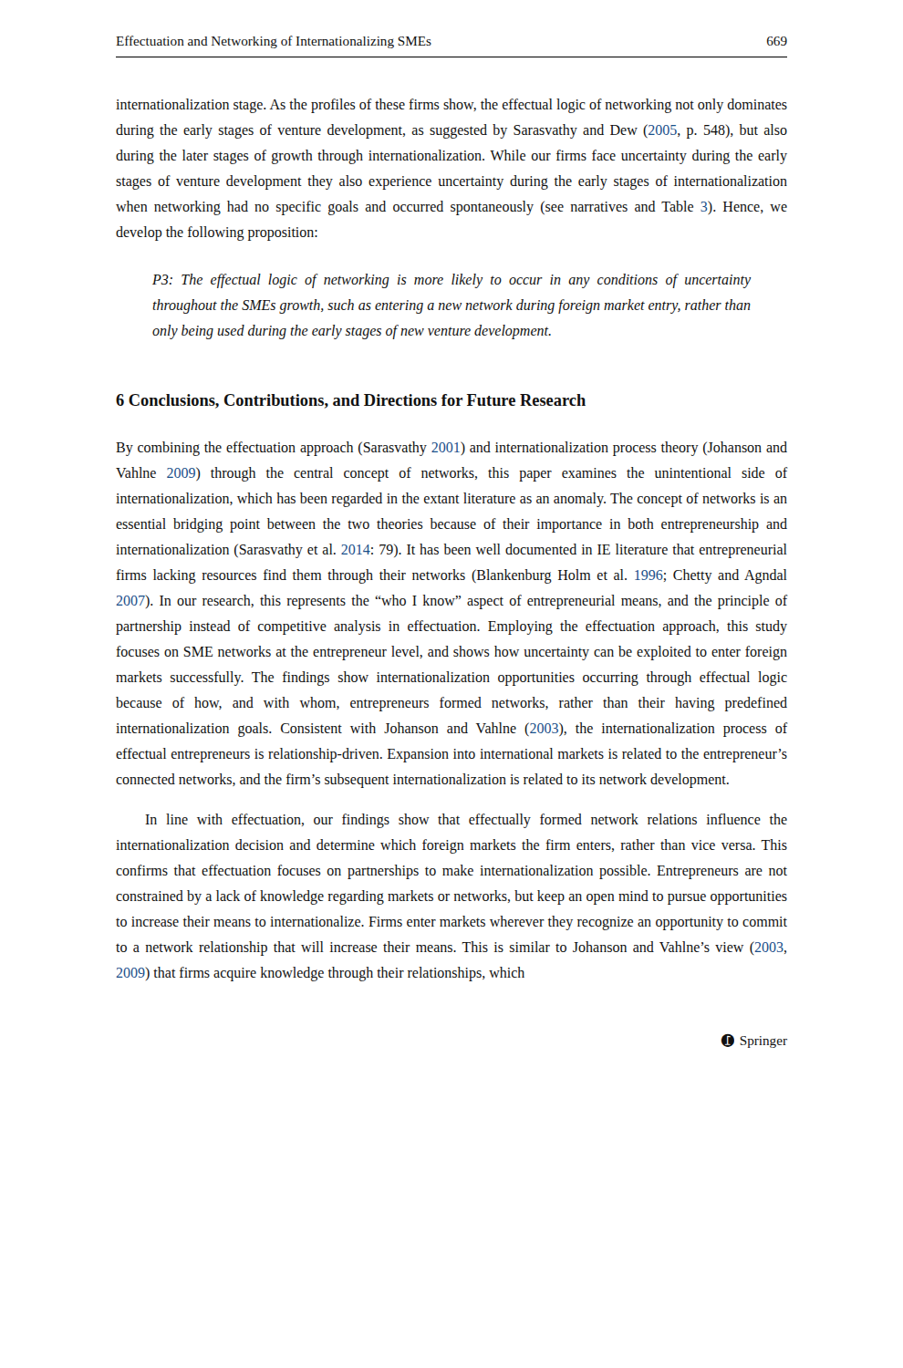Effectuation and Networking of Internationalizing SMEs 669
internationalization stage. As the profiles of these firms show, the effectual logic of networking not only dominates during the early stages of venture development, as suggested by Sarasvathy and Dew (2005, p. 548), but also during the later stages of growth through internationalization. While our firms face uncertainty during the early stages of venture development they also experience uncertainty during the early stages of internationalization when networking had no specific goals and occurred spontaneously (see narratives and Table 3). Hence, we develop the following proposition:
P3: The effectual logic of networking is more likely to occur in any conditions of uncertainty throughout the SMEs growth, such as entering a new network during foreign market entry, rather than only being used during the early stages of new venture development.
6 Conclusions, Contributions, and Directions for Future Research
By combining the effectuation approach (Sarasvathy 2001) and internationalization process theory (Johanson and Vahlne 2009) through the central concept of networks, this paper examines the unintentional side of internationalization, which has been regarded in the extant literature as an anomaly. The concept of networks is an essential bridging point between the two theories because of their importance in both entrepreneurship and internationalization (Sarasvathy et al. 2014: 79). It has been well documented in IE literature that entrepreneurial firms lacking resources find them through their networks (Blankenburg Holm et al. 1996; Chetty and Agndal 2007). In our research, this represents the “who I know” aspect of entrepreneurial means, and the principle of partnership instead of competitive analysis in effectuation. Employing the effectuation approach, this study focuses on SME networks at the entrepreneur level, and shows how uncertainty can be exploited to enter foreign markets successfully. The findings show internationalization opportunities occurring through effectual logic because of how, and with whom, entrepreneurs formed networks, rather than their having predefined internationalization goals. Consistent with Johanson and Vahlne (2003), the internationalization process of effectual entrepreneurs is relationship-driven. Expansion into international markets is related to the entrepreneur’s connected networks, and the firm’s subsequent internationalization is related to its network development.
In line with effectuation, our findings show that effectually formed network relations influence the internationalization decision and determine which foreign markets the firm enters, rather than vice versa. This confirms that effectuation focuses on partnerships to make internationalization possible. Entrepreneurs are not constrained by a lack of knowledge regarding markets or networks, but keep an open mind to pursue opportunities to increase their means to internationalize. Firms enter markets wherever they recognize an opportunity to commit to a network relationship that will increase their means. This is similar to Johanson and Vahlne’s view (2003, 2009) that firms acquire knowledge through their relationships, which
➊ Springer